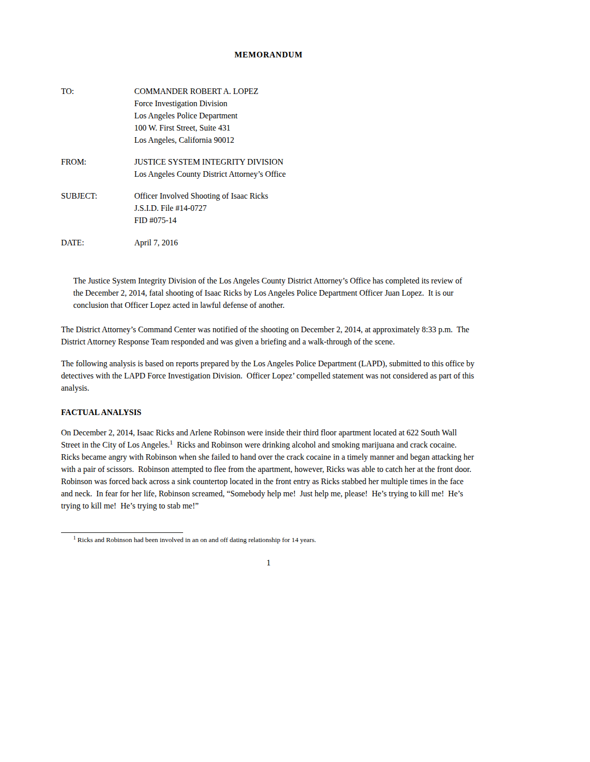MEMORANDUM
| TO: | COMMANDER ROBERT A. LOPEZ Force Investigation Division Los Angeles Police Department 100 W. First Street, Suite 431 Los Angeles, California 90012 |
| FROM: | JUSTICE SYSTEM INTEGRITY DIVISION Los Angeles County District Attorney’s Office |
| SUBJECT: | Officer Involved Shooting of Isaac Ricks J.S.I.D. File #14-0727 FID #075-14 |
| DATE: | April 7, 2016 |
The Justice System Integrity Division of the Los Angeles County District Attorney’s Office has completed its review of the December 2, 2014, fatal shooting of Isaac Ricks by Los Angeles Police Department Officer Juan Lopez. It is our conclusion that Officer Lopez acted in lawful defense of another.
The District Attorney’s Command Center was notified of the shooting on December 2, 2014, at approximately 8:33 p.m. The District Attorney Response Team responded and was given a briefing and a walk-through of the scene.
The following analysis is based on reports prepared by the Los Angeles Police Department (LAPD), submitted to this office by detectives with the LAPD Force Investigation Division. Officer Lopez’ compelled statement was not considered as part of this analysis.
FACTUAL ANALYSIS
On December 2, 2014, Isaac Ricks and Arlene Robinson were inside their third floor apartment located at 622 South Wall Street in the City of Los Angeles.1 Ricks and Robinson were drinking alcohol and smoking marijuana and crack cocaine. Ricks became angry with Robinson when she failed to hand over the crack cocaine in a timely manner and began attacking her with a pair of scissors. Robinson attempted to flee from the apartment, however, Ricks was able to catch her at the front door. Robinson was forced back across a sink countertop located in the front entry as Ricks stabbed her multiple times in the face and neck. In fear for her life, Robinson screamed, “Somebody help me! Just help me, please! He’s trying to kill me! He’s trying to kill me! He’s trying to stab me!”
1 Ricks and Robinson had been involved in an on and off dating relationship for 14 years.
1